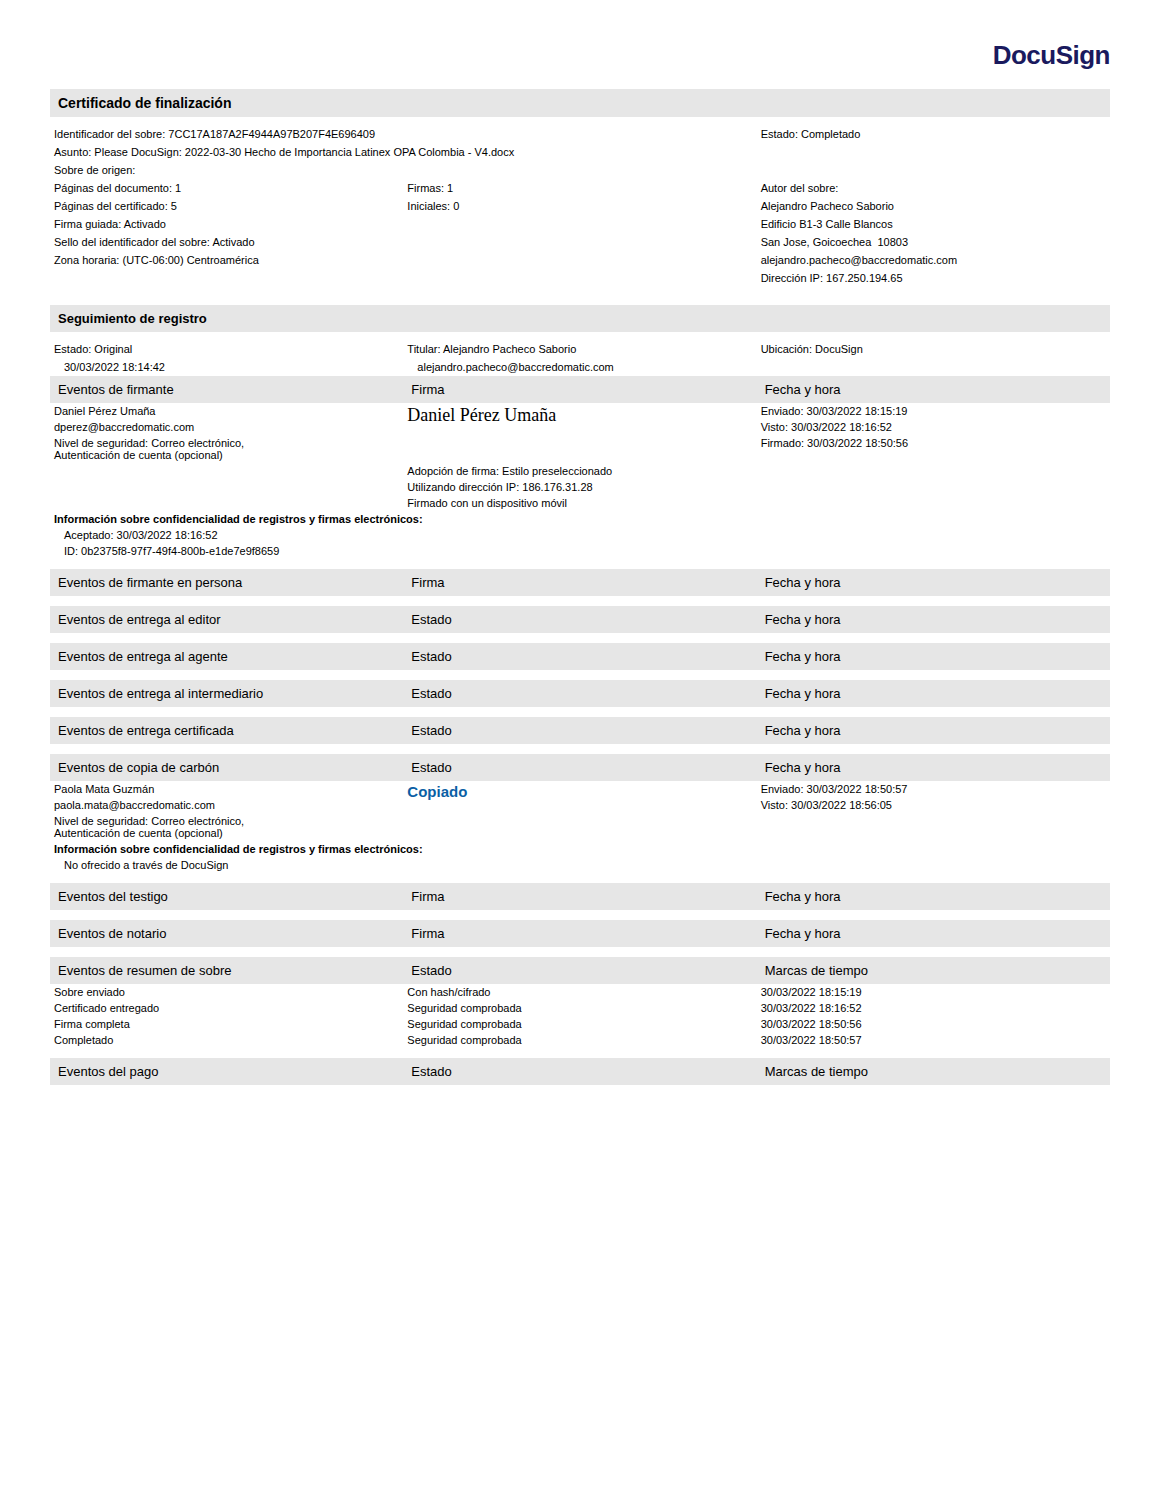DocuSign
Certificado de finalización
| Identificador del sobre: 7CC17A187A2F4944A97B207F4E696409 | | Estado: Completado |
| Asunto: Please DocuSign: 2022-03-30 Hecho de Importancia Latinex OPA Colombia - V4.docx |
| Sobre de origen: |
| Páginas del documento: 1 | Firmas: 1 | Autor del sobre: |
| Páginas del certificado: 5 | Iniciales: 0 | Alejandro Pacheco Saborio |
| Firma guiada: Activado | | Edificio B1-3 Calle Blancos |
| Sello del identificador del sobre: Activado | | San Jose, Goicoechea 10803 |
| Zona horaria: (UTC-06:00) Centroamérica | | alejandro.pacheco@baccredomatic.com |
| | | Dirección IP: 167.250.194.65 |
Seguimiento de registro
| Estado: Original | Titular: Alejandro Pacheco Saborio | Ubicación: DocuSign |
| 30/03/2022 18:14:42 | alejandro.pacheco@baccredomatic.com | |
| Eventos de firmante | Firma | Fecha y hora |
| Daniel Pérez Umaña | Daniel Pérez Umaña | Enviado: 30/03/2022 18:15:19 |
| dperez@baccredomatic.com | Visto: 30/03/2022 18:16:52 |
| Nivel de seguridad: Correo electrónico, Autenticación de cuenta (opcional) | | Firmado: 30/03/2022 18:50:56 |
| | Adopción de firma: Estilo preseleccionado | |
| | Utilizando dirección IP: 186.176.31.28 | |
| | Firmado con un dispositivo móvil | |
| Información sobre confidencialidad de registros y firmas electrónicos: |
| Aceptado: 30/03/2022 18:16:52 |
| ID: 0b2375f8-97f7-49f4-800b-e1de7e9f8659 |
| Eventos de firmante en persona | Firma | Fecha y hora |
| Eventos de entrega al editor | Estado | Fecha y hora |
| Eventos de entrega al agente | Estado | Fecha y hora |
| Eventos de entrega al intermediario | Estado | Fecha y hora |
| Eventos de entrega certificada | Estado | Fecha y hora |
| Eventos de copia de carbón | Estado | Fecha y hora |
| Paola Mata Guzmán | Copiado | Enviado: 30/03/2022 18:50:57 |
| paola.mata@baccredomatic.com | Visto: 30/03/2022 18:56:05 |
| Nivel de seguridad: Correo electrónico, Autenticación de cuenta (opcional) | | |
| Información sobre confidencialidad de registros y firmas electrónicos: |
| No ofrecido a través de DocuSign |
| Eventos del testigo | Firma | Fecha y hora |
| Eventos de notario | Firma | Fecha y hora |
| Eventos de resumen de sobre | Estado | Marcas de tiempo |
| Sobre enviado | Con hash/cifrado | 30/03/2022 18:15:19 |
| Certificado entregado | Seguridad comprobada | 30/03/2022 18:16:52 |
| Firma completa | Seguridad comprobada | 30/03/2022 18:50:56 |
| Completado | Seguridad comprobada | 30/03/2022 18:50:57 |
| Eventos del pago | Estado | Marcas de tiempo |